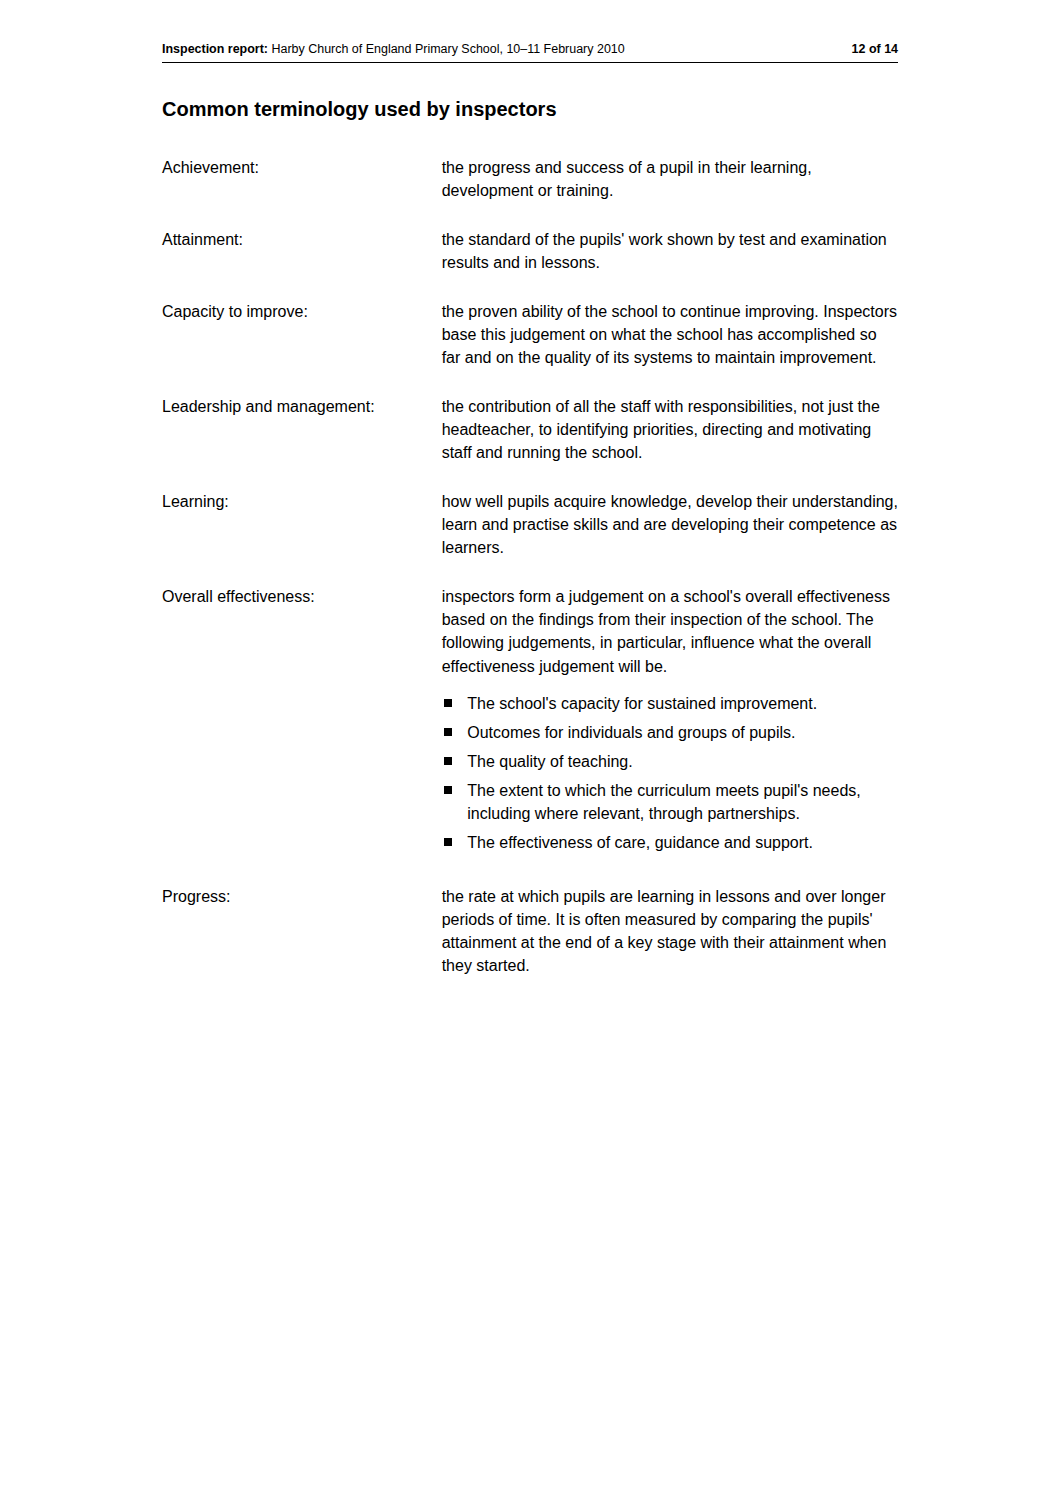Inspection report: Harby Church of England Primary School, 10–11 February 2010 12 of 14
Common terminology used by inspectors
Achievement:
the progress and success of a pupil in their learning, development or training.
Attainment:
the standard of the pupils' work shown by test and examination results and in lessons.
Capacity to improve:
the proven ability of the school to continue improving. Inspectors base this judgement on what the school has accomplished so far and on the quality of its systems to maintain improvement.
Leadership and management:
the contribution of all the staff with responsibilities, not just the headteacher, to identifying priorities, directing and motivating staff and running the school.
Learning:
how well pupils acquire knowledge, develop their understanding, learn and practise skills and are developing their competence as learners.
Overall effectiveness:
inspectors form a judgement on a school's overall effectiveness based on the findings from their inspection of the school. The following judgements, in particular, influence what the overall effectiveness judgement will be.
The school's capacity for sustained improvement.
Outcomes for individuals and groups of pupils.
The quality of teaching.
The extent to which the curriculum meets pupil's needs, including where relevant, through partnerships.
The effectiveness of care, guidance and support.
Progress:
the rate at which pupils are learning in lessons and over longer periods of time. It is often measured by comparing the pupils' attainment at the end of a key stage with their attainment when they started.